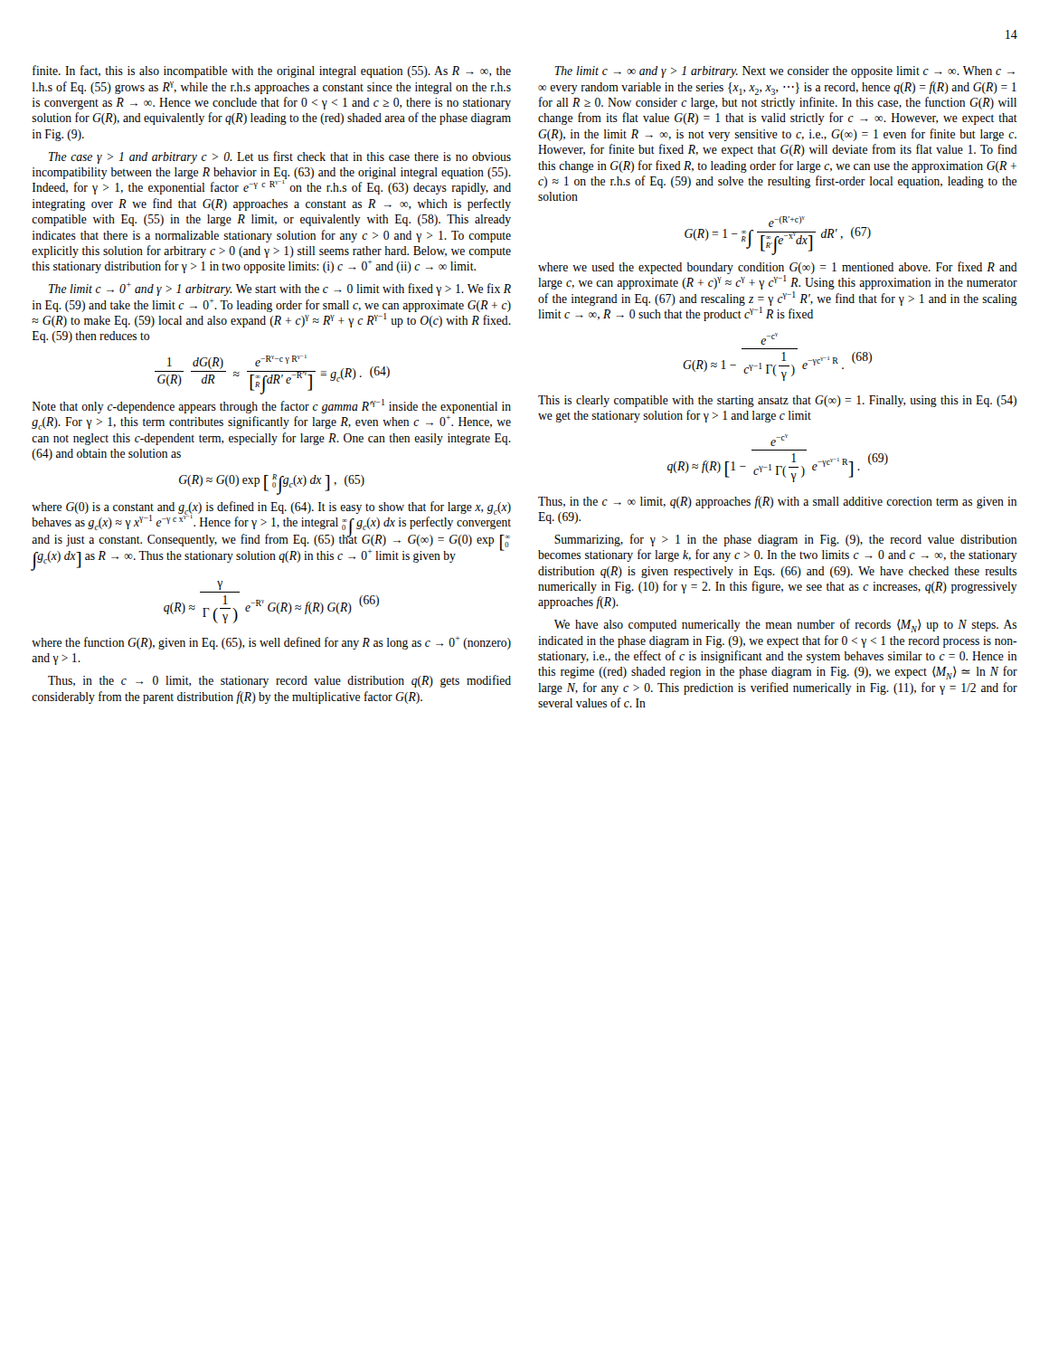14
finite. In fact, this is also incompatible with the original integral equation (55). As R → ∞, the l.h.s of Eq. (55) grows as Rγ, while the r.h.s approaches a constant since the integral on the r.h.s is convergent as R → ∞. Hence we conclude that for 0 < γ < 1 and c ≥ 0, there is no stationary solution for G(R), and equivalently for q(R) leading to the (red) shaded area of the phase diagram in Fig. (9).
The case γ > 1 and arbitrary c > 0. Let us first check that in this case there is no obvious incompatibility between the large R behavior in Eq. (63) and the original integral equation (55). Indeed, for γ > 1, the exponential factor e−γ c Rγ−1 on the r.h.s of Eq. (63) decays rapidly, and integrating over R we find that G(R) approaches a constant as R → ∞, which is perfectly compatible with Eq. (55) in the large R limit, or equivalently with Eq. (58). This already indicates that there is a normalizable stationary solution for any c > 0 and γ > 1. To compute explicitly this solution for arbitrary c > 0 (and γ > 1) still seems rather hard. Below, we compute this stationary distribution for γ > 1 in two opposite limits: (i) c → 0+ and (ii) c → ∞ limit.
The limit c → 0+ and γ > 1 arbitrary. We start with the c → 0 limit with fixed γ > 1. We fix R in Eq. (59) and take the limit c → 0+. To leading order for small c, we can approximate G(R + c) ≈ G(R) to make Eq. (59) local and also expand (R + c)γ ≈ Rγ + γ c Rγ−1 up to O(c) with R fixed. Eq. (59) then reduces to
1 G(R) dG(R) dR ≈ e−Rγ−c γ Rγ−1[∞R∫dR′ e−R′γ] ≡ gc(R) . (64)
Note that only c-dependence appears through the factor c gamma R′γ−1 inside the exponential in gc(R). For γ > 1, this term contributes significantly for large R, even when c → 0+. Hence, we can not neglect this c-dependent term, especially for large R. One can then easily integrate Eq. (64) and obtain the solution as
G(R) ≈ G(0) exp [ R 0∫gc(x) dx ] , (65)
where G(0) is a constant and gc(x) is defined in Eq. (64). It is easy to show that for large x, gc(x) behaves as gc(x) ≈ γ xγ−1 e−γ c xγ−1. Hence for γ > 1, the integral ∞0∫ gc(x) dx is perfectly convergent and is just a constant. Consequently, we find from Eq. (65) that G(R) → G(∞) = G(0) exp [∞0∫gc(x) dx] as R → ∞. Thus the stationary solution q(R) in this c → 0+ limit is given by
q(R) ≈ γΓ (1 γ) e−Rγ G(R) ≈ f(R) G(R) (66)
where the function G(R), given in Eq. (65), is well defined for any R as long as c → 0+ (nonzero) and γ > 1.
Thus, in the c → 0 limit, the stationary record value distribution q(R) gets modified considerably from the parent distribution f(R) by the multiplicative factor G(R).
The limit c → ∞ and γ > 1 arbitrary. Next we consider the opposite limit c → ∞. When c → ∞ every random variable in the series {x1, x2, x3, ⋯} is a record, hence q(R) = f(R) and G(R) = 1 for all R ≥ 0. Now consider c large, but not strictly infinite. In this case, the function G(R) will change from its flat value G(R) = 1 that is valid strictly for c → ∞. However, we expect that G(R), in the limit R → ∞, is not very sensitive to c, i.e., G(∞) = 1 even for finite but large c. However, for finite but fixed R, we expect that G(R) will deviate from its flat value 1. To find this change in G(R) for fixed R, to leading order for large c, we can use the approximation G(R + c) ≈ 1 on the r.h.s of Eq. (59) and solve the resulting first-order local equation, leading to the solution
G(R) = 1 − ∞R∫ e−(R′+c)γ[∞R′∫e−xγdx] dR′ , (67)
where we used the expected boundary condition G(∞) = 1 mentioned above. For fixed R and large c, we can approximate (R + c)γ ≈ cγ + γ cγ−1 R. Using this approximation in the numerator of the integrand in Eq. (67) and rescaling z = γ cγ−1 R′, we find that for γ > 1 and in the scaling limit c → ∞, R → 0 such that the product cγ−1 R is fixed
G(R) ≈ 1 − e−cγ cγ−1 Γ(1 γ) e−γcγ−1 R . (68)
This is clearly compatible with the starting ansatz that G(∞) = 1. Finally, using this in Eq. (54) we get the stationary solution for γ > 1 and large c limit
q(R) ≈ f(R) [1 − e−cγ cγ−1 Γ(1 γ) e−γcγ−1 R] . (69)
Thus, in the c → ∞ limit, q(R) approaches f(R) with a small additive corection term as given in Eq. (69).
Summarizing, for γ > 1 in the phase diagram in Fig. (9), the record value distribution becomes stationary for large k, for any c > 0. In the two limits c → 0 and c → ∞, the stationary distribution q(R) is given respectively in Eqs. (66) and (69). We have checked these results numerically in Fig. (10) for γ = 2. In this figure, we see that as c increases, q(R) progressively approaches f(R).
We have also computed numerically the mean number of records ⟨MN⟩ up to N steps. As indicated in the phase diagram in Fig. (9), we expect that for 0 < γ < 1 the record process is non-stationary, i.e., the effect of c is insignificant and the system behaves similar to c = 0. Hence in this regime ((red) shaded region in the phase diagram in Fig. (9), we expect ⟨MN⟩ ≃ ln N for large N, for any c > 0. This prediction is verified numerically in Fig. (11), for γ = 1/2 and for several values of c. In